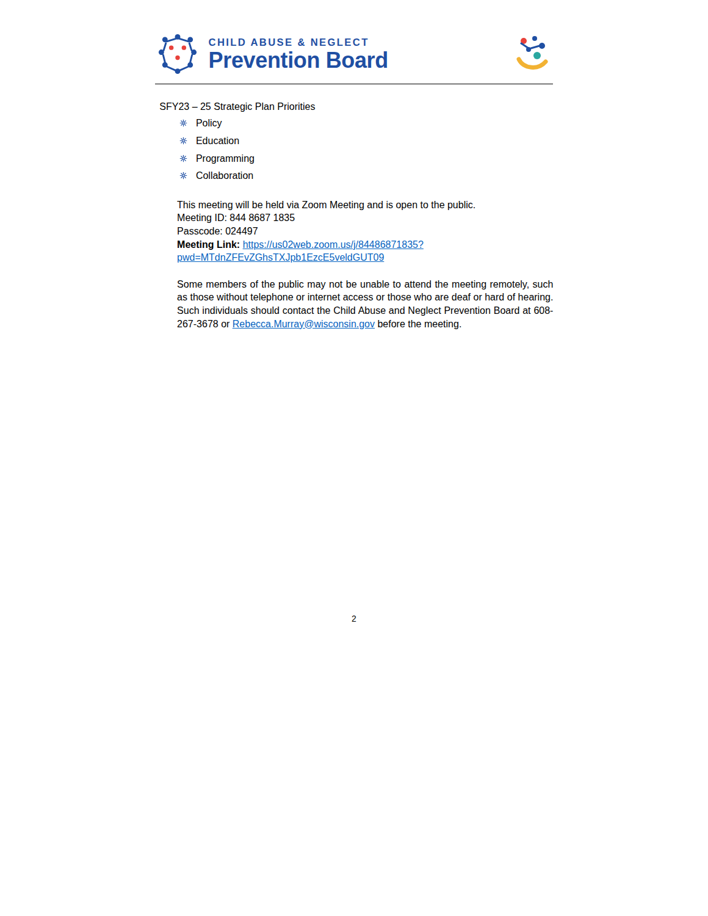Child Abuse & Neglect
Prevention Board
SFY23 – 25 Strategic Plan Priorities
Policy
Education
Programming
Collaboration
This meeting will be held via Zoom Meeting and is open to the public.
Meeting ID: 844 8687 1835
Passcode: 024497
Meeting Link: https://us02web.zoom.us/j/84486871835?pwd=MTdnZFEvZGhsTXJpb1EzcE5veldGUT09
Some members of the public may not be unable to attend the meeting remotely, such as those without telephone or internet access or those who are deaf or hard of hearing. Such individuals should contact the Child Abuse and Neglect Prevention Board at 608-267-3678 or Rebecca.Murray@wisconsin.gov before the meeting.
2